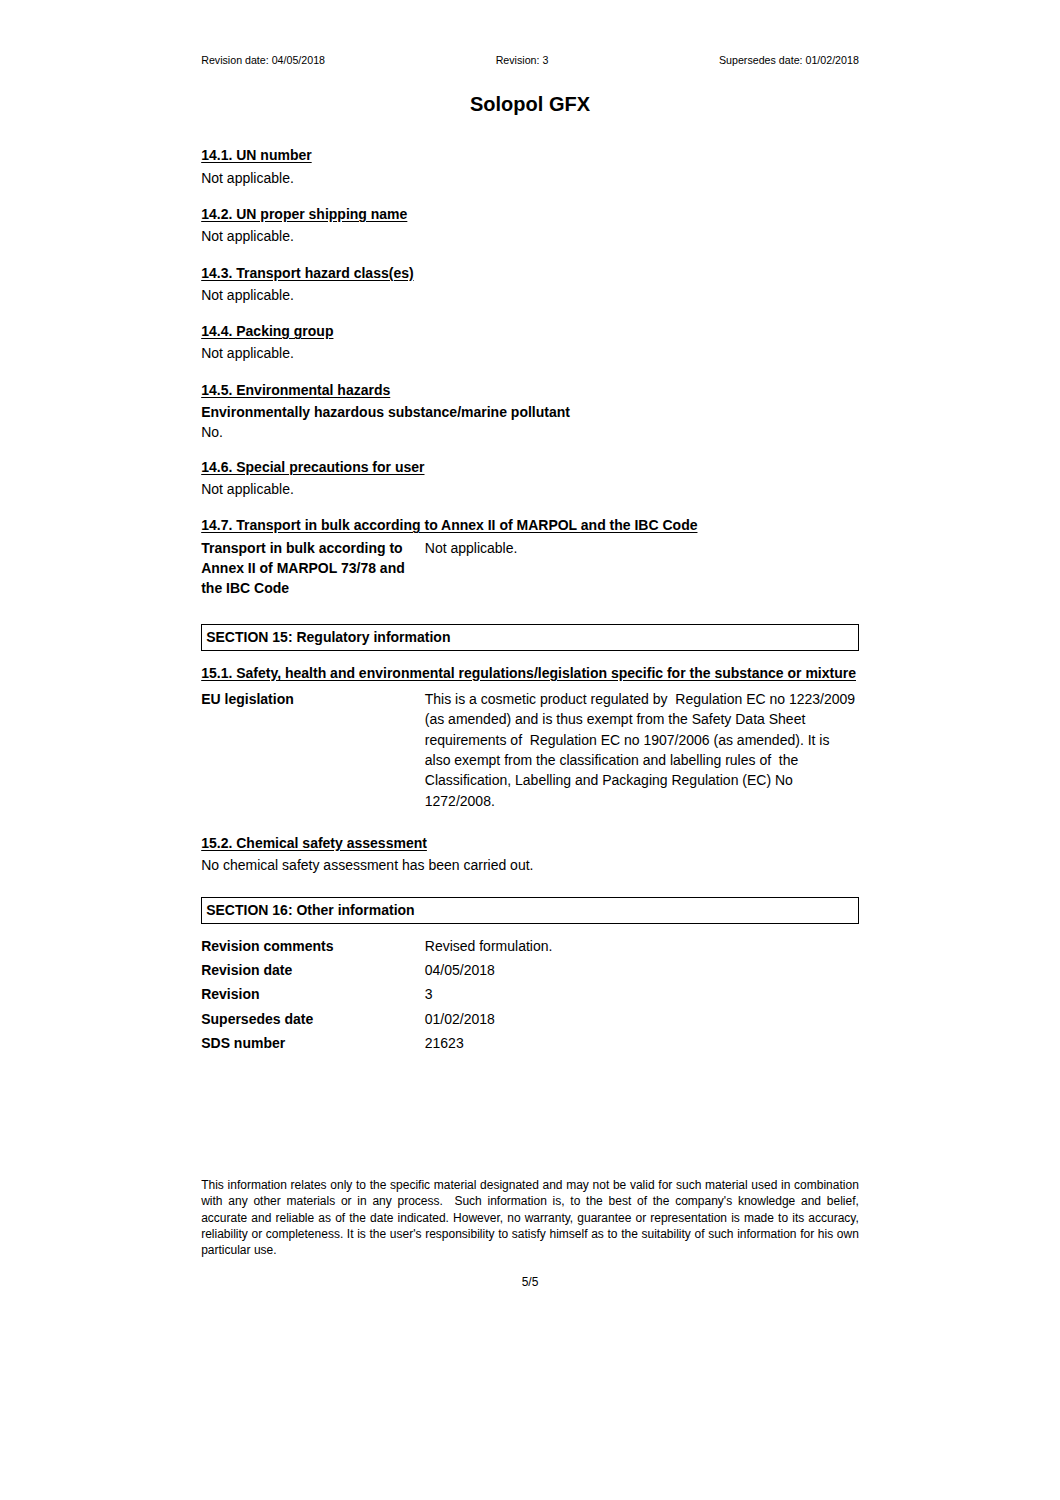Revision date: 04/05/2018 Revision: 3 Supersedes date: 01/02/2018
Solopol GFX
14.1. UN number
Not applicable.
14.2. UN proper shipping name
Not applicable.
14.3. Transport hazard class(es)
Not applicable.
14.4. Packing group
Not applicable.
14.5. Environmental hazards
Environmentally hazardous substance/marine pollutant
No.
14.6. Special precautions for user
Not applicable.
14.7. Transport in bulk according to Annex II of MARPOL and the IBC Code
| Transport in bulk according to Annex II of MARPOL 73/78 and the IBC Code | Not applicable. |
SECTION 15: Regulatory information
15.1. Safety, health and environmental regulations/legislation specific for the substance or mixture
| EU legislation | This is a cosmetic product regulated by Regulation EC no 1223/2009 (as amended) and is thus exempt from the Safety Data Sheet requirements of Regulation EC no 1907/2006 (as amended). It is also exempt from the classification and labelling rules of the Classification, Labelling and Packaging Regulation (EC) No 1272/2008. |
15.2. Chemical safety assessment
No chemical safety assessment has been carried out.
SECTION 16: Other information
| Revision comments | Revised formulation. |
| Revision date | 04/05/2018 |
| Revision | 3 |
| Supersedes date | 01/02/2018 |
| SDS number | 21623 |
This information relates only to the specific material designated and may not be valid for such material used in combination with any other materials or in any process. Such information is, to the best of the company's knowledge and belief, accurate and reliable as of the date indicated. However, no warranty, guarantee or representation is made to its accuracy, reliability or completeness. It is the user's responsibility to satisfy himself as to the suitability of such information for his own particular use.
5/5